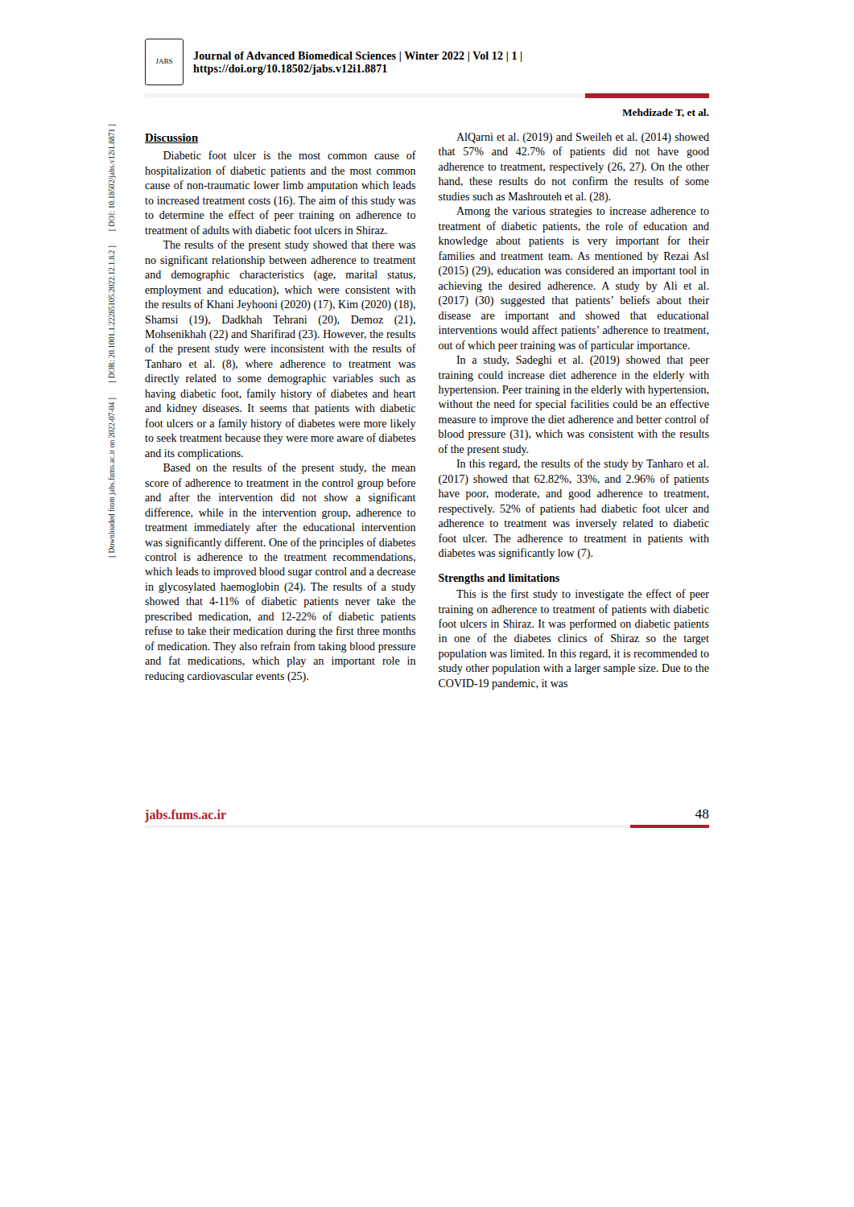[ DOI: 10.18502/jabs.v12i1.8871 ]
[ DOR: 20.1001.1.22285105.2022.12.1.8.2 ]
[ Downloaded from jabs.fums.ac.ir on 2022-07-04 ]
JABS
Journal of Advanced Biomedical Sciences | Winter 2022 | Vol 12 | 1 | https://doi.org/10.18502/jabs.v12i1.8871
Mehdizade T, et al.
Discussion
Diabetic foot ulcer is the most common cause of hospitalization of diabetic patients and the most common cause of non-traumatic lower limb amputation which leads to increased treatment costs (16). The aim of this study was to determine the effect of peer training on adherence to treatment of adults with diabetic foot ulcers in Shiraz.
The results of the present study showed that there was no significant relationship between adherence to treatment and demographic characteristics (age, marital status, employment and education), which were consistent with the results of Khani Jeyhooni (2020) (17), Kim (2020) (18), Shamsi (19), Dadkhah Tehrani (20), Demoz (21), Mohsenikhah (22) and Sharifirad (23). However, the results of the present study were inconsistent with the results of Tanharo et al. (8), where adherence to treatment was directly related to some demographic variables such as having diabetic foot, family history of diabetes and heart and kidney diseases. It seems that patients with diabetic foot ulcers or a family history of diabetes were more likely to seek treatment because they were more aware of diabetes and its complications.
Based on the results of the present study, the mean score of adherence to treatment in the control group before and after the intervention did not show a significant difference, while in the intervention group, adherence to treatment immediately after the educational intervention was significantly different. One of the principles of diabetes control is adherence to the treatment recommendations, which leads to improved blood sugar control and a decrease in glycosylated haemoglobin (24). The results of a study showed that 4-11% of diabetic patients never take the prescribed medication, and 12-22% of diabetic patients refuse to take their medication during the first three months of medication. They also refrain from taking blood pressure and fat medications, which play an important role in reducing cardiovascular events (25).
AlQarni et al. (2019) and Sweileh et al. (2014) showed that 57% and 42.7% of patients did not have good adherence to treatment, respectively (26, 27). On the other hand, these results do not confirm the results of some studies such as Mashrouteh et al. (28).
Among the various strategies to increase adherence to treatment of diabetic patients, the role of education and knowledge about patients is very important for their families and treatment team. As mentioned by Rezai Asl (2015) (29), education was considered an important tool in achieving the desired adherence. A study by Ali et al. (2017) (30) suggested that patients’ beliefs about their disease are important and showed that educational interventions would affect patients’ adherence to treatment, out of which peer training was of particular importance.
In a study, Sadeghi et al. (2019) showed that peer training could increase diet adherence in the elderly with hypertension. Peer training in the elderly with hypertension, without the need for special facilities could be an effective measure to improve the diet adherence and better control of blood pressure (31), which was consistent with the results of the present study.
In this regard, the results of the study by Tanharo et al. (2017) showed that 62.82%, 33%, and 2.96% of patients have poor, moderate, and good adherence to treatment, respectively. 52% of patients had diabetic foot ulcer and adherence to treatment was inversely related to diabetic foot ulcer. The adherence to treatment in patients with diabetes was significantly low (7).
Strengths and limitations
This is the first study to investigate the effect of peer training on adherence to treatment of patients with diabetic foot ulcers in Shiraz. It was performed on diabetic patients in one of the diabetes clinics of Shiraz so the target population was limited. In this regard, it is recommended to study other population with a larger sample size. Due to the COVID-19 pandemic, it was
jabs.fums.ac.ir
48